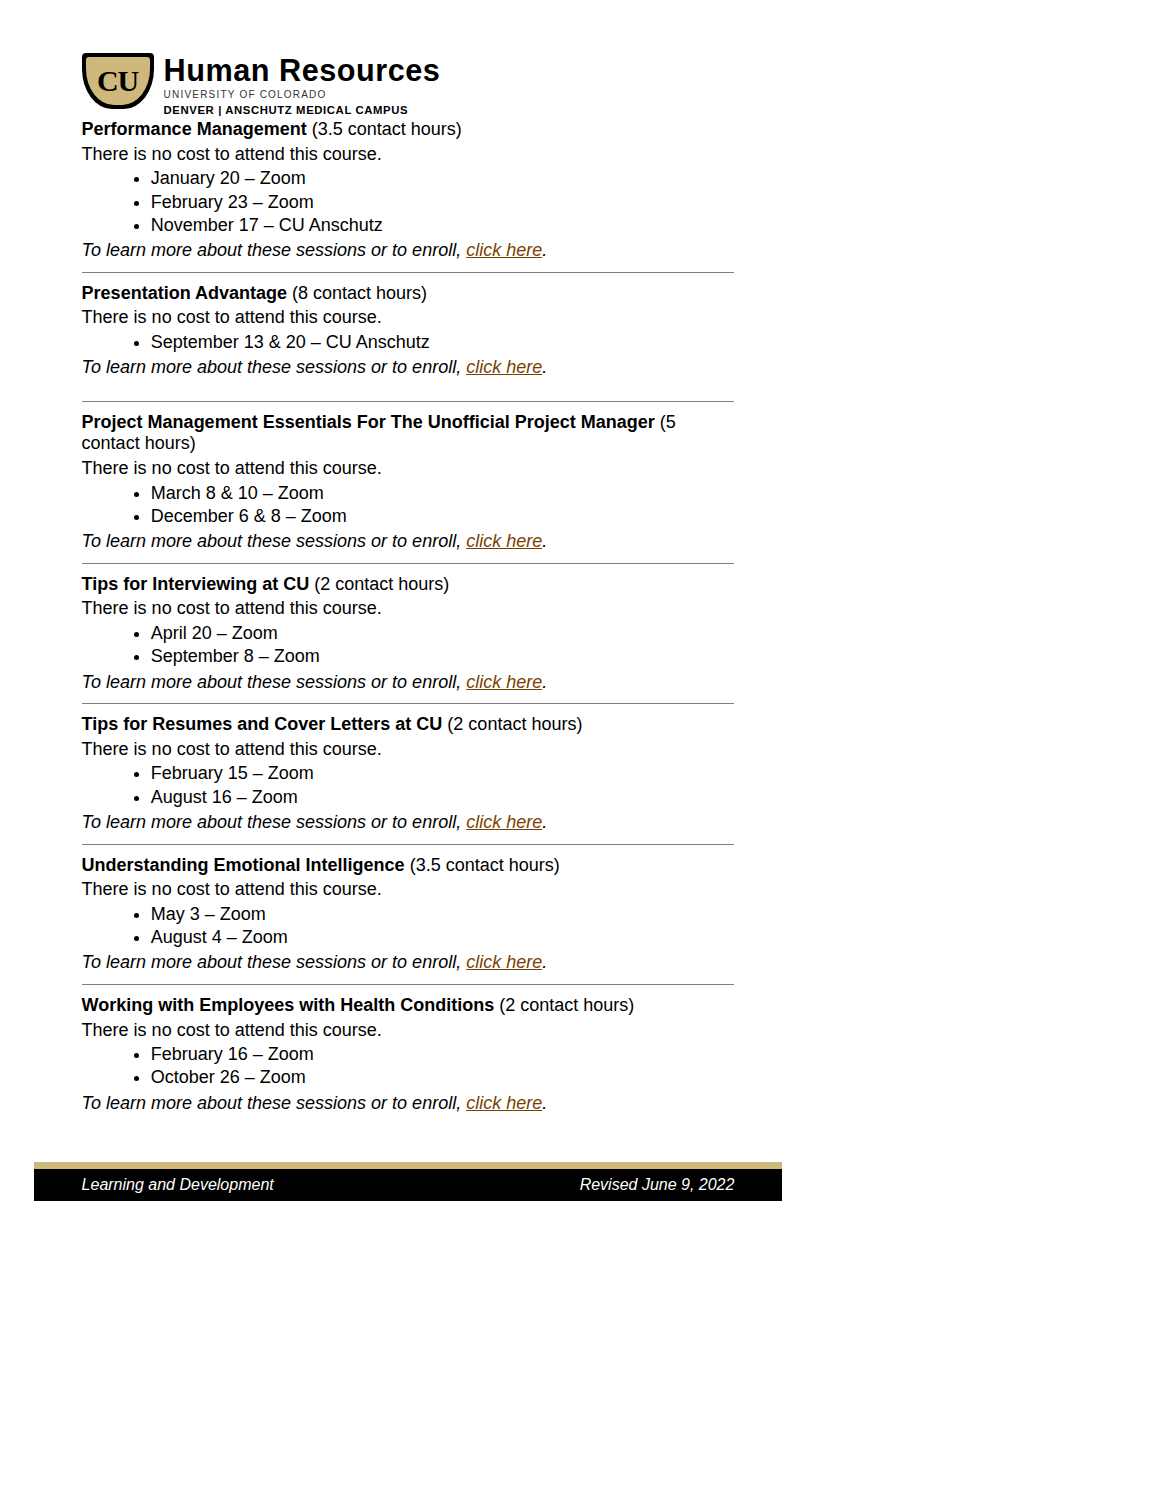CU
Human Resources
University of Colorado
Denver | Anschutz Medical Campus
Performance Management (3.5 contact hours)
There is no cost to attend this course.
January 20 – Zoom
February 23 – Zoom
November 17 – CU Anschutz
To learn more about these sessions or to enroll, click here.
Presentation Advantage (8 contact hours)
There is no cost to attend this course.
September 13 & 20 – CU Anschutz
To learn more about these sessions or to enroll, click here.
Project Management Essentials For The Unofficial Project Manager (5 contact hours)
There is no cost to attend this course.
March 8 & 10 – Zoom
December 6 & 8 – Zoom
To learn more about these sessions or to enroll, click here.
Tips for Interviewing at CU (2 contact hours)
There is no cost to attend this course.
April 20 – Zoom
September 8 – Zoom
To learn more about these sessions or to enroll, click here.
Tips for Resumes and Cover Letters at CU (2 contact hours)
There is no cost to attend this course.
February 15 – Zoom
August 16 – Zoom
To learn more about these sessions or to enroll, click here.
Understanding Emotional Intelligence (3.5 contact hours)
There is no cost to attend this course.
May 3 – Zoom
August 4 – Zoom
To learn more about these sessions or to enroll, click here.
Working with Employees with Health Conditions (2 contact hours)
There is no cost to attend this course.
February 16 – Zoom
October 26 – Zoom
To learn more about these sessions or to enroll, click here.
Learning and Development Revised June 9, 2022